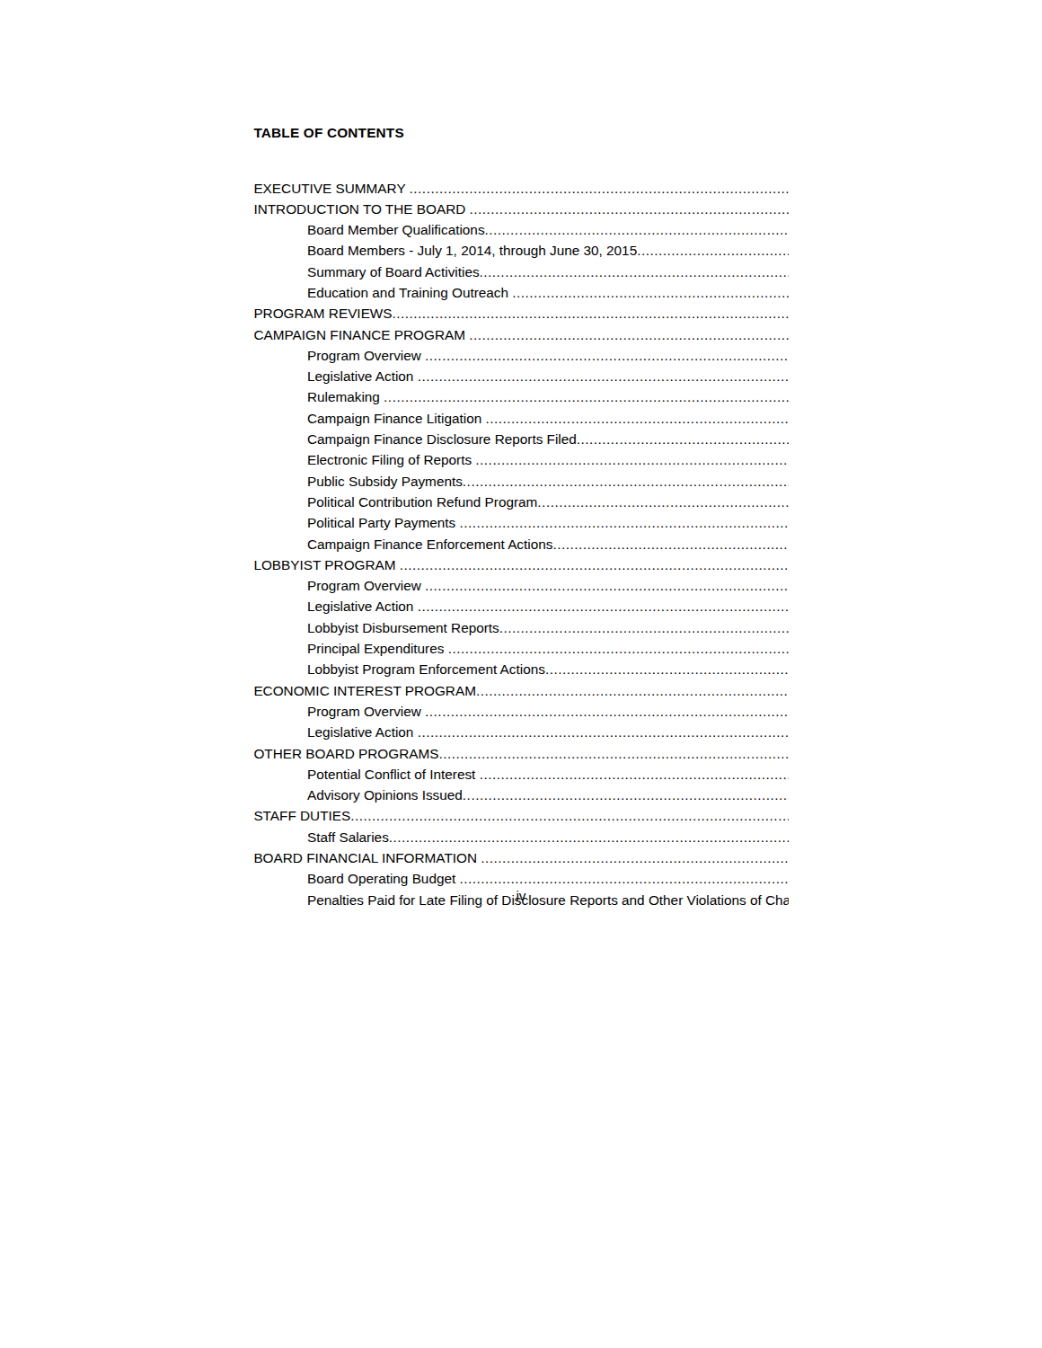TABLE OF CONTENTS
EXECUTIVE SUMMARY ......................................................................................................................... 1
INTRODUCTION TO THE BOARD ....................................................................................................... 2
Board Member Qualifications..................................................................................................... 3
Board Members - July 1, 2014, through June 30, 2015............................................................. 3
Summary of Board Activities....................................................................................................... 7
Education and Training Outreach .............................................................................................. 9
PROGRAM REVIEWS............................................................................................................................. 10
CAMPAIGN FINANCE PROGRAM ..................................................................................................... 11
Program Overview ............................................................................................................. 11
Legislative Action ................................................................................................................ 11
Rulemaking ......................................................................................................................... 14
Campaign Finance Litigation ..................................................................................................... 14
Campaign Finance Disclosure Reports Filed............................................................................. 15
Electronic Filing of Reports ......................................................................................................... 15
Public Subsidy Payments............................................................................................................. 16
Political Contribution Refund Program......................................................................................... 17
Political Party Payments ................................................................................................................ 17
Campaign Finance Enforcement Actions..................................................................................... 17
LOBBYIST PROGRAM ................................................................................................................................. 18
Program Overview ............................................................................................................. 18
Legislative Action ................................................................................................................ 18
Lobbyist Disbursement Reports................................................................................................. 19
Principal Expenditures .................................................................................................................. 19
Lobbyist Program Enforcement Actions....................................................................................... 19
ECONOMIC INTEREST PROGRAM....................................................................................................... 20
Program Overview ............................................................................................................. 20
Legislative Action ................................................................................................................ 20
OTHER BOARD PROGRAMS..................................................................................................................... 21
Potential Conflict of Interest ......................................................................................................... 21
Advisory Opinions Issued............................................................................................................. 21
STAFF DUTIES............................................................................................................................................. 22
Staff Salaries................................................................................................................................. 24
BOARD FINANCIAL INFORMATION ..................................................................................................... 24
Board Operating Budget ................................................................................................................ 25
Penalties Paid for Late Filing of Disclosure Reports and Other Violations of Chapter 10A ........ 26
iv